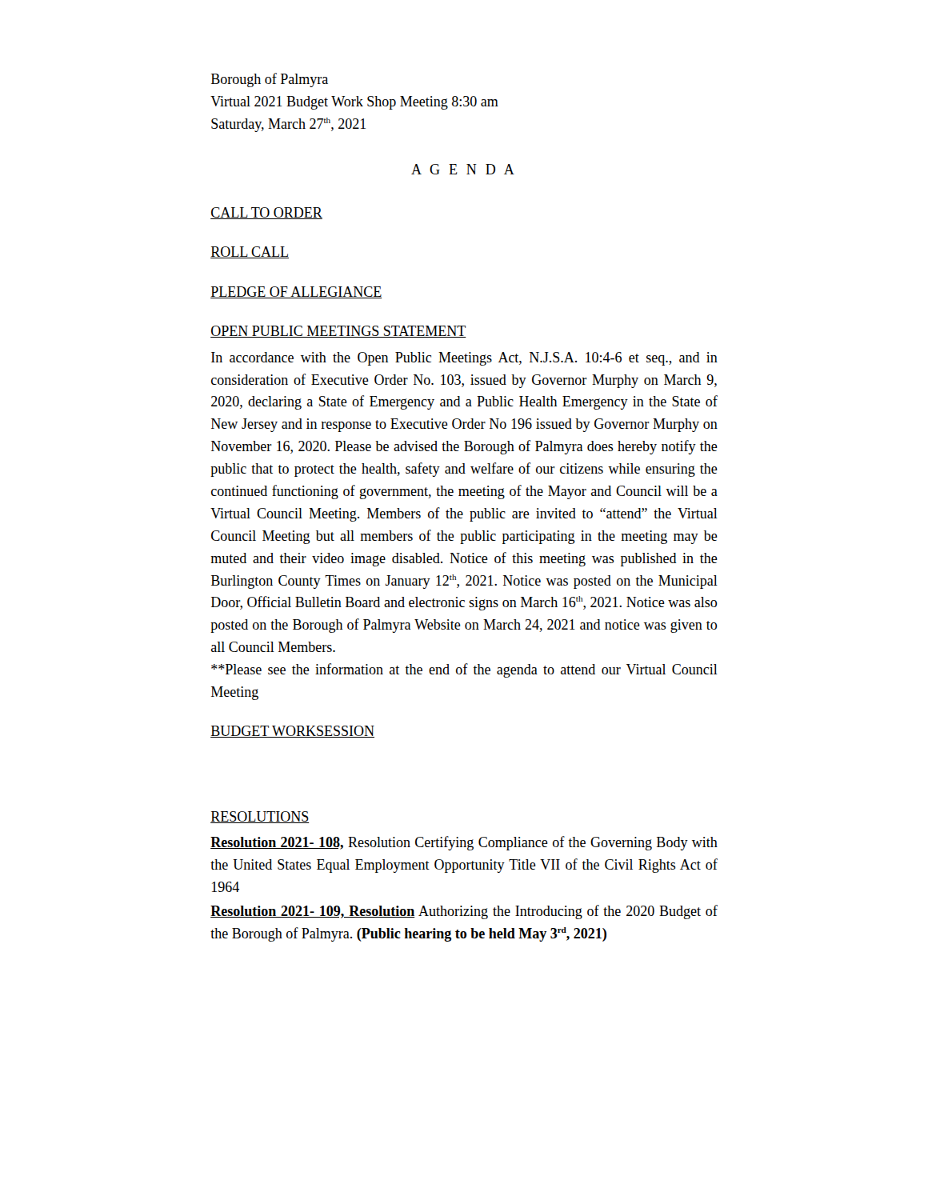Borough of Palmyra
Virtual 2021 Budget Work Shop Meeting 8:30 am
Saturday, March 27th, 2021
A G E N D A
CALL TO ORDER
ROLL CALL
PLEDGE OF ALLEGIANCE
OPEN PUBLIC MEETINGS STATEMENT
In accordance with the Open Public Meetings Act, N.J.S.A. 10:4-6 et seq., and in consideration of Executive Order No. 103, issued by Governor Murphy on March 9, 2020, declaring a State of Emergency and a Public Health Emergency in the State of New Jersey and in response to Executive Order No 196 issued by Governor Murphy on November 16, 2020. Please be advised the Borough of Palmyra does hereby notify the public that to protect the health, safety and welfare of our citizens while ensuring the continued functioning of government, the meeting of the Mayor and Council will be a Virtual Council Meeting. Members of the public are invited to “attend” the Virtual Council Meeting but all members of the public participating in the meeting may be muted and their video image disabled. Notice of this meeting was published in the Burlington County Times on January 12th, 2021. Notice was posted on the Municipal Door, Official Bulletin Board and electronic signs on March 16th, 2021. Notice was also posted on the Borough of Palmyra Website on March 24, 2021 and notice was given to all Council Members.
**Please see the information at the end of the agenda to attend our Virtual Council Meeting
BUDGET WORKSESSION
RESOLUTIONS
Resolution 2021- 108, Resolution Certifying Compliance of the Governing Body with the United States Equal Employment Opportunity Title VII of the Civil Rights Act of 1964
Resolution 2021- 109, Resolution Authorizing the Introducing of the 2020 Budget of the Borough of Palmyra. (Public hearing to be held May 3rd, 2021)